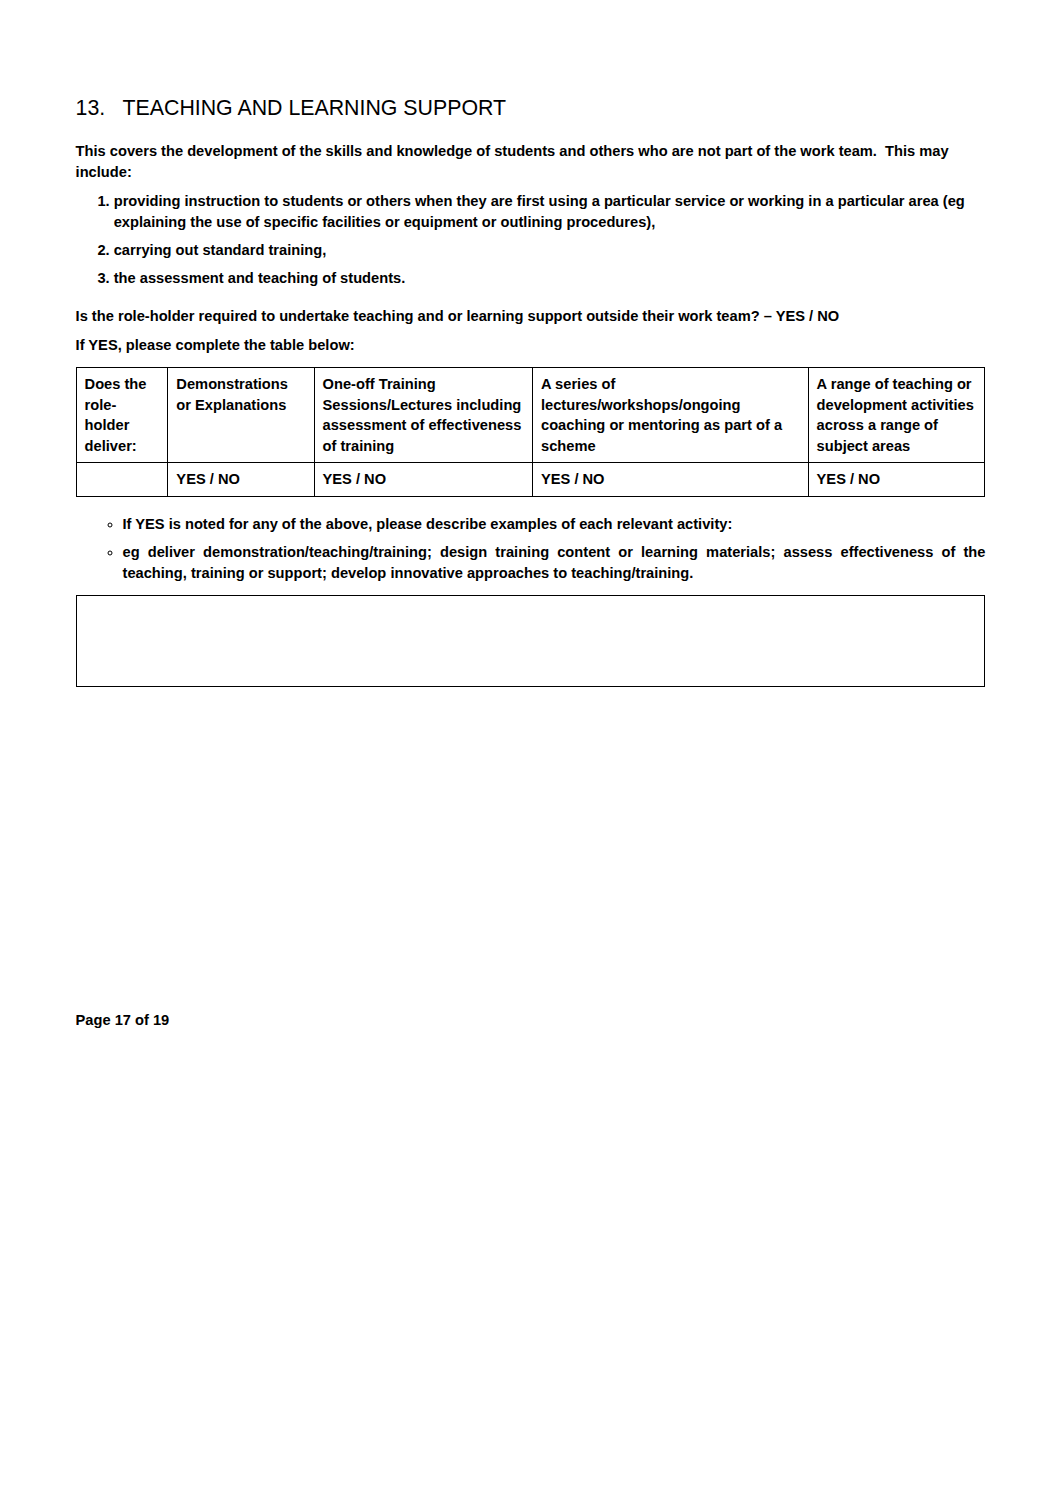13. TEACHING AND LEARNING SUPPORT
This covers the development of the skills and knowledge of students and others who are not part of the work team. This may include:
providing instruction to students or others when they are first using a particular service or working in a particular area (eg explaining the use of specific facilities or equipment or outlining procedures),
carrying out standard training,
the assessment and teaching of students.
Is the role-holder required to undertake teaching and or learning support outside their work team? – YES / NO
If YES, please complete the table below:
| Does the role-holder deliver: | Demonstrations or Explanations | One-off Training Sessions/Lectures including assessment of effectiveness of training | A series of lectures/workshops/ongoing coaching or mentoring as part of a scheme | A range of teaching or development activities across a range of subject areas |
| --- | --- | --- | --- | --- |
| | YES / NO | YES / NO | YES / NO | YES / NO |
If YES is noted for any of the above, please describe examples of each relevant activity:
eg deliver demonstration/teaching/training; design training content or learning materials; assess effectiveness of the teaching, training or support; develop innovative approaches to teaching/training.
Page 17 of 19